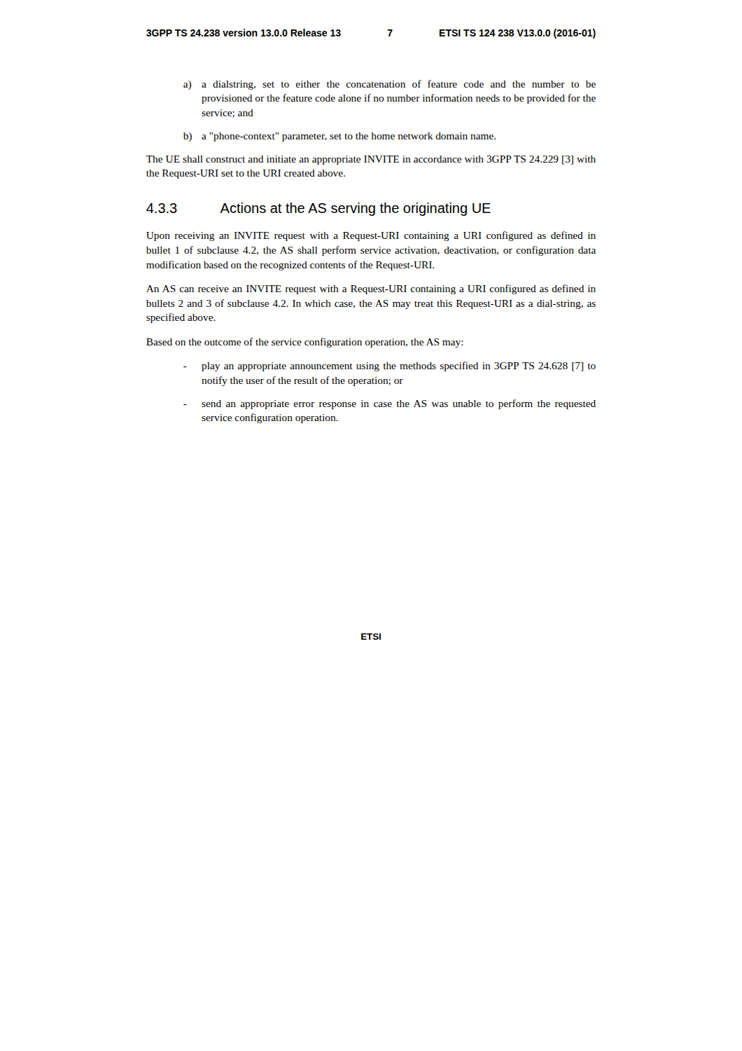3GPP TS 24.238 version 13.0.0 Release 13
7
ETSI TS 124 238 V13.0.0 (2016-01)
a dialstring, set to either the concatenation of feature code and the number to be provisioned or the feature code alone if no number information needs to be provided for the service; and
a "phone-context" parameter, set to the home network domain name.
The UE shall construct and initiate an appropriate INVITE in accordance with 3GPP TS 24.229 [3] with the Request-URI set to the URI created above.
4.3.3 Actions at the AS serving the originating UE
Upon receiving an INVITE request with a Request-URI containing a URI configured as defined in bullet 1 of subclause 4.2, the AS shall perform service activation, deactivation, or configuration data modification based on the recognized contents of the Request-URI.
An AS can receive an INVITE request with a Request-URI containing a URI configured as defined in bullets 2 and 3 of subclause 4.2. In which case, the AS may treat this Request-URI as a dial-string, as specified above.
Based on the outcome of the service configuration operation, the AS may:
play an appropriate announcement using the methods specified in 3GPP TS 24.628 [7] to notify the user of the result of the operation; or
send an appropriate error response in case the AS was unable to perform the requested service configuration operation.
ETSI